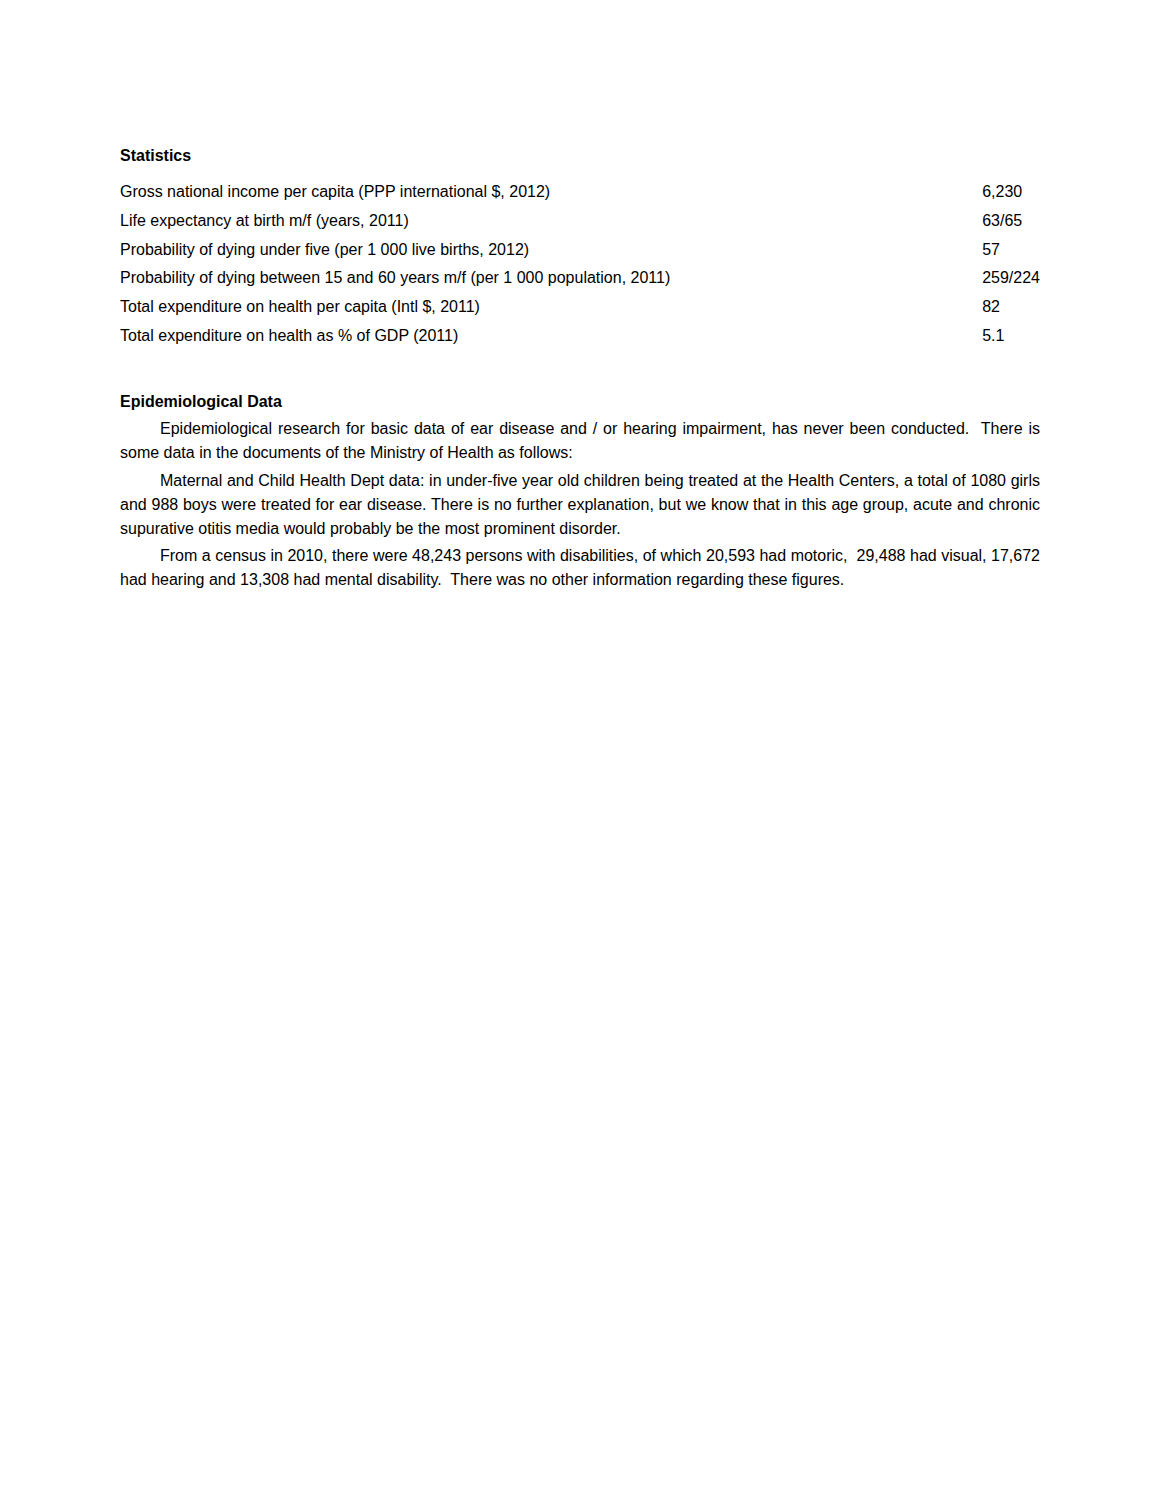Statistics
| Gross national income per capita (PPP international $, 2012) | 6,230 |
| Life expectancy at birth m/f (years, 2011) | 63/65 |
| Probability of dying under five (per 1 000 live births, 2012) | 57 |
| Probability of dying between 15 and 60 years m/f (per 1 000 population, 2011) | 259/224 |
| Total expenditure on health per capita (Intl $, 2011) | 82 |
| Total expenditure on health as % of GDP (2011) | 5.1 |
Epidemiological Data
Epidemiological research for basic data of ear disease and / or hearing impairment, has never been conducted. There is some data in the documents of the Ministry of Health as follows:
Maternal and Child Health Dept data: in under-five year old children being treated at the Health Centers, a total of 1080 girls and 988 boys were treated for ear disease. There is no further explanation, but we know that in this age group, acute and chronic supurative otitis media would probably be the most prominent disorder.
From a census in 2010, there were 48,243 persons with disabilities, of which 20,593 had motoric, 29,488 had visual, 17,672 had hearing and 13,308 had mental disability. There was no other information regarding these figures.